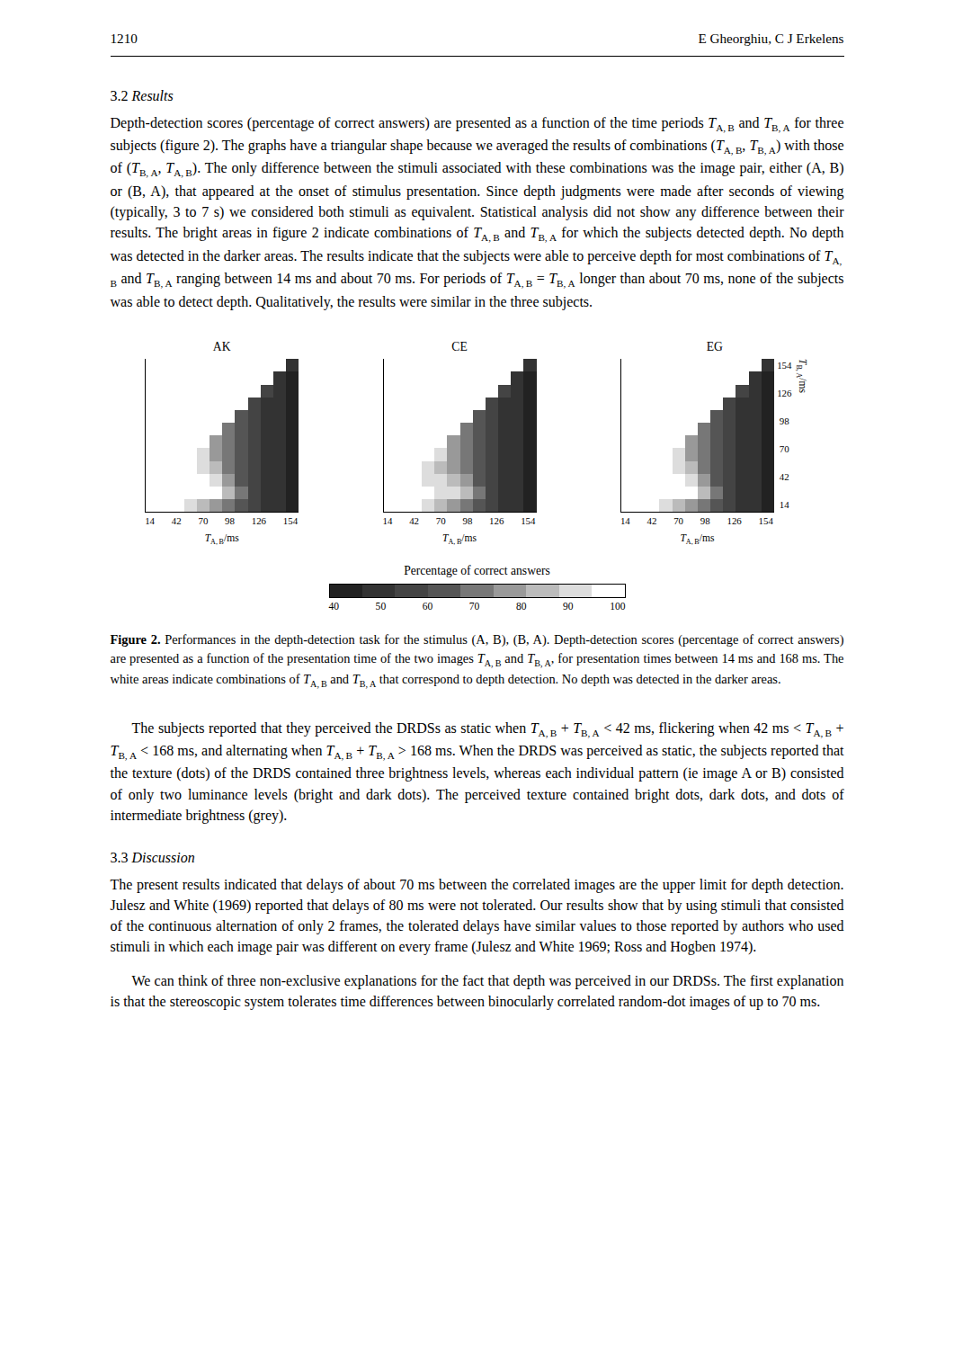1210 E Gheorghiu, C J Erkelens
3.2 Results
Depth-detection scores (percentage of correct answers) are presented as a function of the time periods TA, B and TB, A for three subjects (figure 2). The graphs have a triangular shape because we averaged the results of combinations (TA, B, TB, A) with those of (TB, A, TA, B). The only difference between the stimuli associated with these combinations was the image pair, either (A, B) or (B, A), that appeared at the onset of stimulus presentation. Since depth judgments were made after seconds of viewing (typically, 3 to 7 s) we considered both stimuli as equivalent. Statistical analysis did not show any difference between their results. The bright areas in figure 2 indicate combinations of TA, B and TB, A for which the subjects detected depth. No depth was detected in the darker areas. The results indicate that the subjects were able to perceive depth for most combinations of TA, B and TB, A ranging between 14 ms and about 70 ms. For periods of TA, B = TB, A longer than about 70 ms, none of the subjects was able to detect depth. Qualitatively, the results were similar in the three subjects.
AK
14427098126154
TA, B/ms
CE
14427098126154
TA, B/ms
EG
14427098126154
TA, B/ms
15412698704214
TB, A/ms
Percentage of correct answers
405060708090100
Figure 2. Performances in the depth-detection task for the stimulus (A, B), (B, A). Depth-detection scores (percentage of correct answers) are presented as a function of the presentation time of the two images TA, B and TB, A, for presentation times between 14 ms and 168 ms. The white areas indicate combinations of TA, B and TB, A that correspond to depth detection. No depth was detected in the darker areas.
The subjects reported that they perceived the DRDSs as static when TA, B + TB, A < 42 ms, flickering when 42 ms < TA, B + TB, A < 168 ms, and alternating when TA, B + TB, A > 168 ms. When the DRDS was perceived as static, the subjects reported that the texture (dots) of the DRDS contained three brightness levels, whereas each individual pattern (ie image A or B) consisted of only two luminance levels (bright and dark dots). The perceived texture contained bright dots, dark dots, and dots of intermediate brightness (grey).
3.3 Discussion
The present results indicated that delays of about 70 ms between the correlated images are the upper limit for depth detection. Julesz and White (1969) reported that delays of 80 ms were not tolerated. Our results show that by using stimuli that consisted of the continuous alternation of only 2 frames, the tolerated delays have similar values to those reported by authors who used stimuli in which each image pair was different on every frame (Julesz and White 1969; Ross and Hogben 1974).
We can think of three non-exclusive explanations for the fact that depth was perceived in our DRDSs. The first explanation is that the stereoscopic system tolerates time differences between binocularly correlated random-dot images of up to 70 ms.